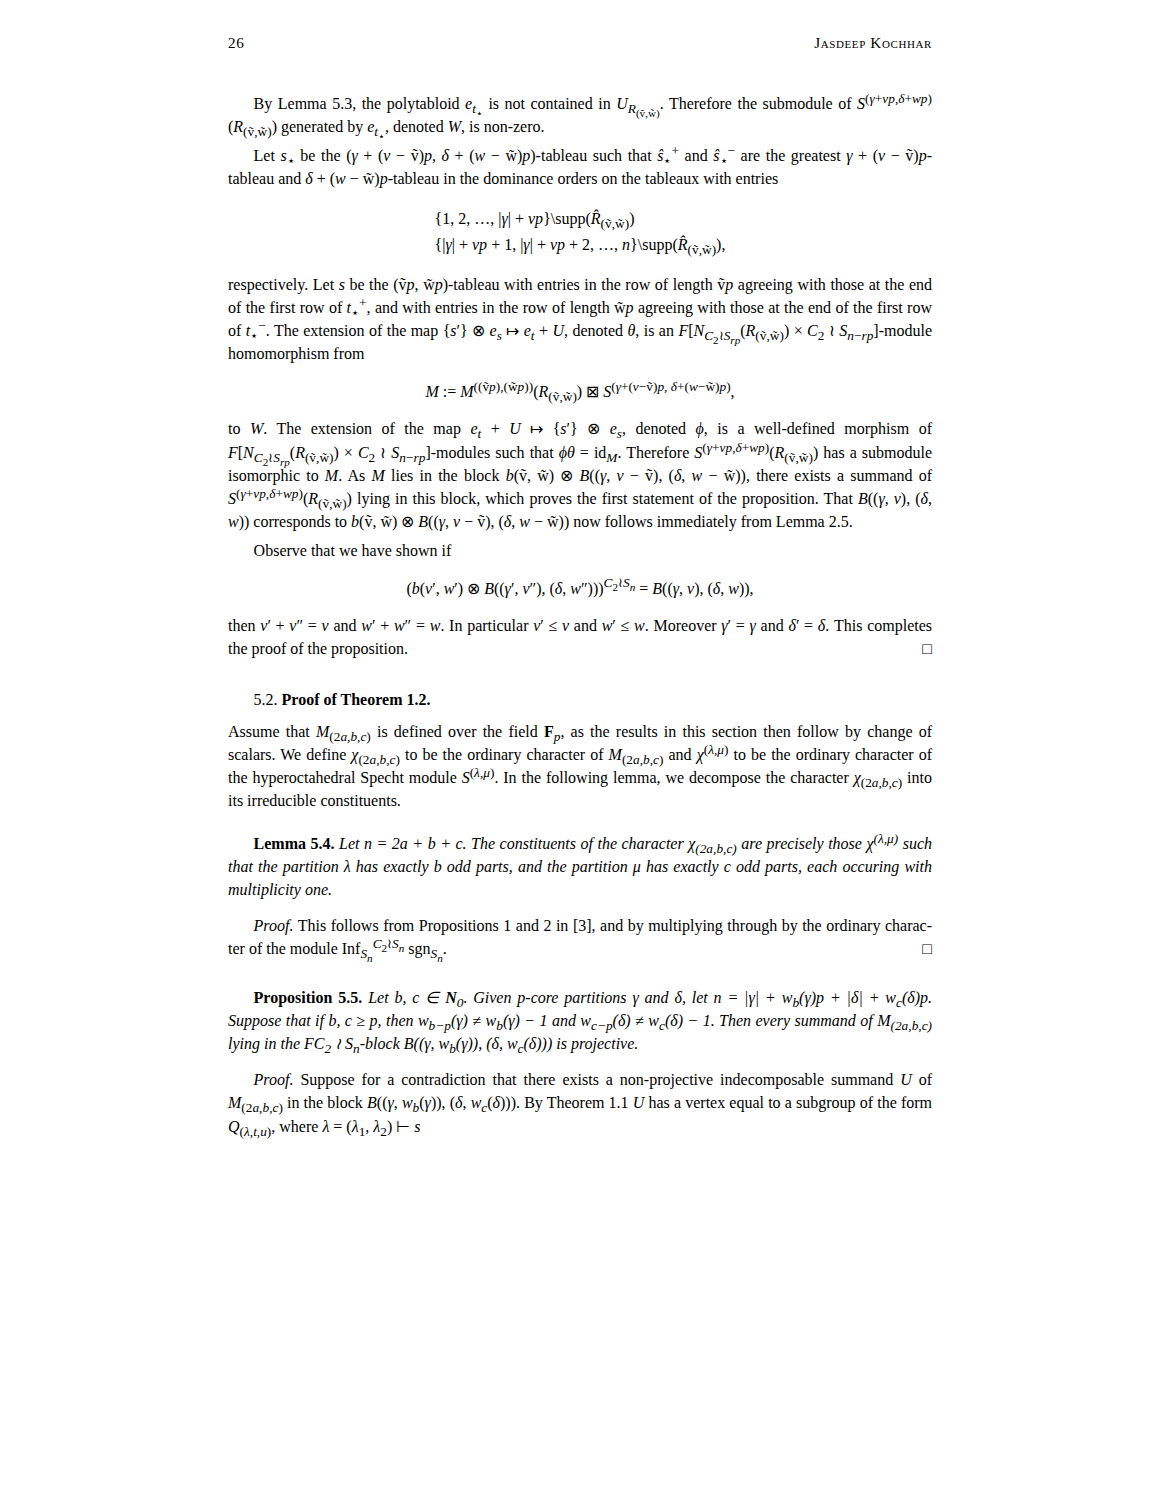26 Jasdeep Kochhar
By Lemma 5.3, the polytabloid et⋆ is not contained in UR(ṽ,w̃). Therefore the submodule of S(γ+vp,δ+wp)(R(ṽ,w̃)) generated by et⋆, denoted W, is non-zero.
Let s⋆ be the (γ + (v − ṽ)p, δ + (w − w̃)p)-tableau such that ŝ⋆+ and ŝ⋆− are the greatest γ + (v − ṽ)p-tableau and δ + (w − w̃)p-tableau in the dominance orders on the tableaux with entries
{1, 2, …, |γ| + vp}\supp(R̂(ṽ,w̃))
{|γ| + vp + 1, |γ| + vp + 2, …, n}\supp(R̂(ṽ,w̃)),
respectively. Let s be the (ṽp, w̃p)-tableau with entries in the row of length ṽp agreeing with those at the end of the first row of t⋆+, and with entries in the row of length w̃p agreeing with those at the end of the first row of t⋆−. The extension of the map {s′} ⊗ es ↦ et + U, denoted θ, is an F[NC2≀Srp(R(ṽ,w̃)) × C2 ≀ Sn−rp]-module homomorphism from
M := M((ṽp),(w̃p))(R(ṽ,w̃)) ⊠ S(γ+(v−ṽ)p, δ+(w−w̃)p),
to W. The extension of the map et + U ↦ {s′} ⊗ es, denoted ϕ, is a well-defined morphism of F[NC2≀Srp(R(ṽ,w̃)) × C2 ≀ Sn−rp]-modules such that ϕθ = idM. Therefore S(γ+vp,δ+wp)(R(ṽ,w̃)) has a submodule isomorphic to M. As M lies in the block b(ṽ, w̃) ⊗ B((γ, v − ṽ), (δ, w − w̃)), there exists a summand of S(γ+vp,δ+wp)(R(ṽ,w̃)) lying in this block, which proves the first statement of the proposition. That B((γ, v), (δ, w)) corresponds to b(ṽ, w̃) ⊗ B((γ, v − ṽ), (δ, w − w̃)) now follows immediately from Lemma 2.5.
Observe that we have shown if
(b(v′, w′) ⊗ B((γ′, v″), (δ, w″)))C2≀Sn = B((γ, v), (δ, w)),
then v′ + v″ = v and w′ + w″ = w. In particular v′ ≤ v and w′ ≤ w. Moreover γ′ = γ and δ′ = δ. This completes the proof of the proposition. □
5.2. Proof of Theorem 1.2.
Assume that M(2a,b,c) is defined over the field Fp, as the results in this section then follow by change of scalars. We define χ(2a,b,c) to be the ordinary character of M(2a,b,c) and χ(λ,μ) to be the ordinary character of the hyperoctahedral Specht module S(λ,μ). In the following lemma, we decompose the character χ(2a,b,c) into its irreducible constituents.
Lemma 5.4. Let n = 2a + b + c. The constituents of the character χ(2a,b,c) are precisely those χ(λ,μ) such that the partition λ has exactly b odd parts, and the partition μ has exactly c odd parts, each occuring with multiplicity one.
Proof. This follows from Propositions 1 and 2 in [3], and by multiplying through by the ordinary character of the module InfSnC2≀Sn sgnSn. □
Proposition 5.5. Let b, c ∈ N0. Given p-core partitions γ and δ, let n = |γ| + wb(γ)p + |δ| + wc(δ)p. Suppose that if b, c ≥ p, then wb−p(γ) ≠ wb(γ) − 1 and wc−p(δ) ≠ wc(δ) − 1. Then every summand of M(2a,b,c) lying in the FC2 ≀ Sn-block B((γ, wb(γ)), (δ, wc(δ))) is projective.
Proof. Suppose for a contradiction that there exists a non-projective indecomposable summand U of M(2a,b,c) in the block B((γ, wb(γ)), (δ, wc(δ))). By Theorem 1.1 U has a vertex equal to a subgroup of the form Q(λ,t,u), where λ = (λ1, λ2) ⊢ s